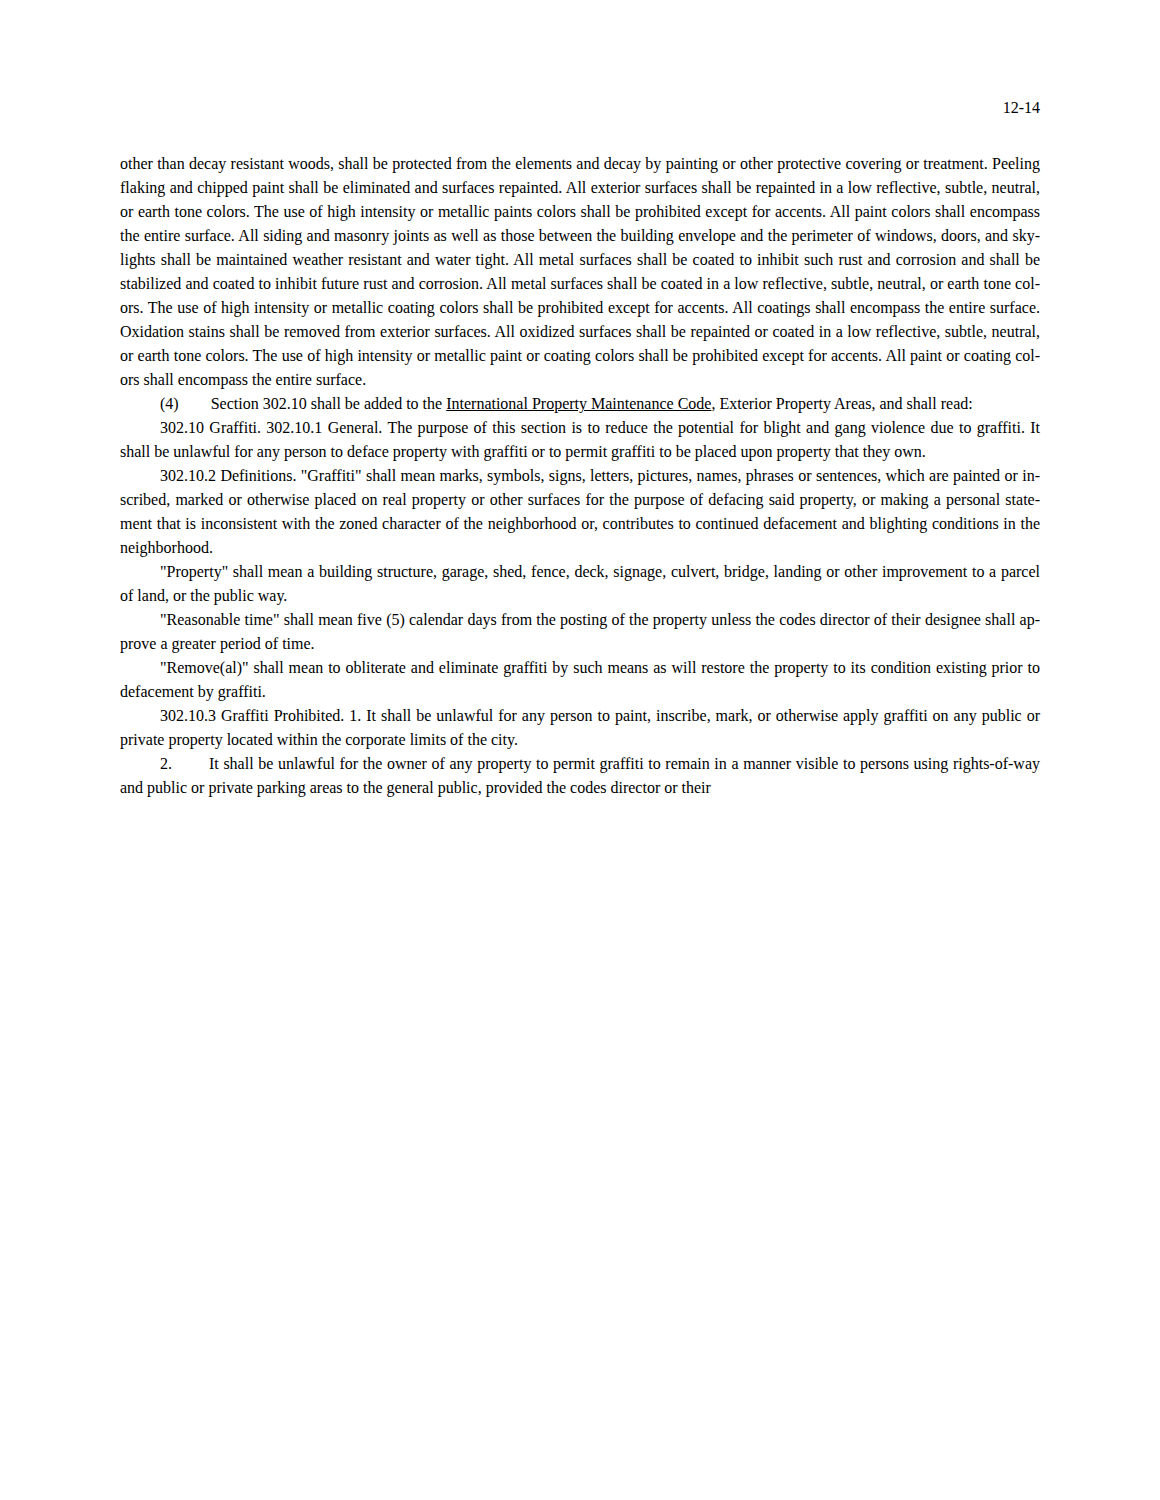12-14
other than decay resistant woods, shall be protected from the elements and decay by painting or other protective covering or treatment. Peeling flaking and chipped paint shall be eliminated and surfaces repainted. All exterior surfaces shall be repainted in a low reflective, subtle, neutral, or earth tone colors. The use of high intensity or metallic paints colors shall be prohibited except for accents. All paint colors shall encompass the entire surface. All siding and masonry joints as well as those between the building envelope and the perimeter of windows, doors, and skylights shall be maintained weather resistant and water tight. All metal surfaces shall be coated to inhibit such rust and corrosion and shall be stabilized and coated to inhibit future rust and corrosion. All metal surfaces shall be coated in a low reflective, subtle, neutral, or earth tone colors. The use of high intensity or metallic coating colors shall be prohibited except for accents. All coatings shall encompass the entire surface. Oxidation stains shall be removed from exterior surfaces. All oxidized surfaces shall be repainted or coated in a low reflective, subtle, neutral, or earth tone colors. The use of high intensity or metallic paint or coating colors shall be prohibited except for accents. All paint or coating colors shall encompass the entire surface.
(4) Section 302.10 shall be added to the International Property Maintenance Code, Exterior Property Areas, and shall read:
302.10 Graffiti. 302.10.1 General. The purpose of this section is to reduce the potential for blight and gang violence due to graffiti. It shall be unlawful for any person to deface property with graffiti or to permit graffiti to be placed upon property that they own.
302.10.2 Definitions. "Graffiti" shall mean marks, symbols, signs, letters, pictures, names, phrases or sentences, which are painted or inscribed, marked or otherwise placed on real property or other surfaces for the purpose of defacing said property, or making a personal statement that is inconsistent with the zoned character of the neighborhood or, contributes to continued defacement and blighting conditions in the neighborhood.
"Property" shall mean a building structure, garage, shed, fence, deck, signage, culvert, bridge, landing or other improvement to a parcel of land, or the public way.
"Reasonable time" shall mean five (5) calendar days from the posting of the property unless the codes director of their designee shall approve a greater period of time.
"Remove(al)" shall mean to obliterate and eliminate graffiti by such means as will restore the property to its condition existing prior to defacement by graffiti.
302.10.3 Graffiti Prohibited. 1. It shall be unlawful for any person to paint, inscribe, mark, or otherwise apply graffiti on any public or private property located within the corporate limits of the city.
2. It shall be unlawful for the owner of any property to permit graffiti to remain in a manner visible to persons using rights-of-way and public or private parking areas to the general public, provided the codes director or their